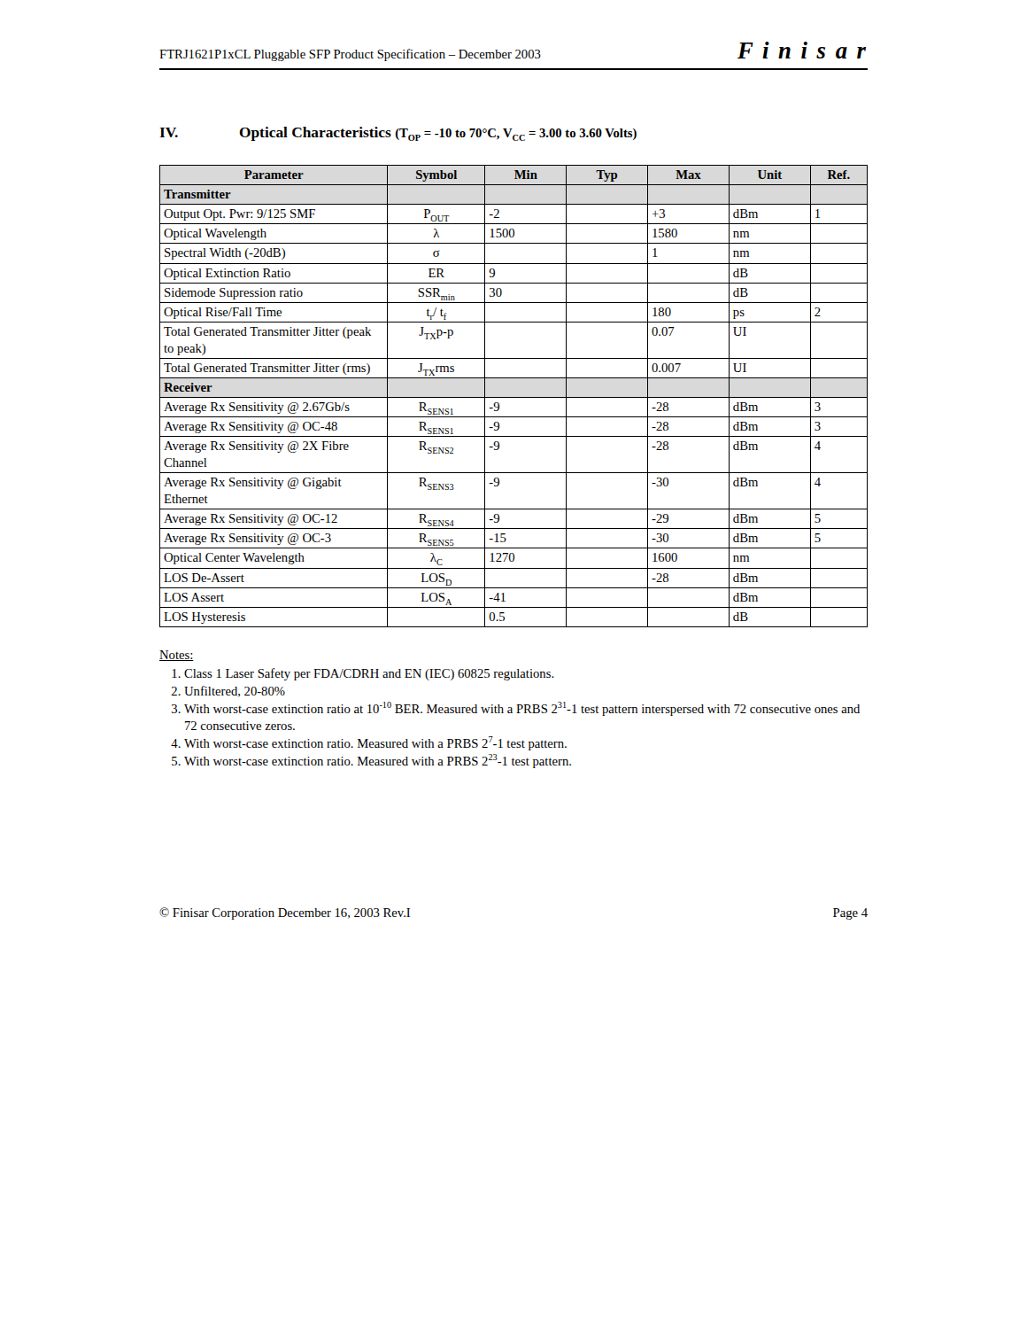FTRJ1621P1xCL Pluggable SFP Product Specification – December 2003
F i n i s a r
IV. Optical Characteristics (TOP = -10 to 70°C, VCC = 3.00 to 3.60 Volts)
| Parameter | Symbol | Min | Typ | Max | Unit | Ref. |
| --- | --- | --- | --- | --- | --- | --- |
| Transmitter | | | | | | |
| Output Opt. Pwr: 9/125 SMF | P OUT | -2 | | +3 | dBm | 1 |
| Optical Wavelength | λ | 1500 | | 1580 | nm | |
| Spectral Width (-20dB) | σ | | | 1 | nm | |
| Optical Extinction Ratio | ER | 9 | | | dB | |
| Sidemode Supression ratio | SSR min | 30 | | | dB | |
| Optical Rise/Fall Time | t r / t f | | | 180 | ps | 2 |
| Total Generated Transmitter Jitter (peak to peak) | J TX p-p | | | 0.07 | UI | |
| Total Generated Transmitter Jitter (rms) | J TX rms | | | 0.007 | UI | |
| Receiver | | | | | | |
| Average Rx Sensitivity @ 2.67Gb/s | R SENS1 | -9 | | -28 | dBm | 3 |
| Average Rx Sensitivity @ OC-48 | R SENS1 | -9 | | -28 | dBm | 3 |
| Average Rx Sensitivity @ 2X Fibre Channel | R SENS2 | -9 | | -28 | dBm | 4 |
| Average Rx Sensitivity @ Gigabit Ethernet | R SENS3 | -9 | | -30 | dBm | 4 |
| Average Rx Sensitivity @ OC-12 | R SENS4 | -9 | | -29 | dBm | 5 |
| Average Rx Sensitivity @ OC-3 | R SENS5 | -15 | | -30 | dBm | 5 |
| Optical Center Wavelength | λ C | 1270 | | 1600 | nm | |
| LOS De-Assert | LOS D | | | -28 | dBm | |
| LOS Assert | LOS A | -41 | | | dBm | |
| LOS Hysteresis | | 0.5 | | | dB | |
Notes:
Class 1 Laser Safety per FDA/CDRH and EN (IEC) 60825 regulations.
Unfiltered, 20-80%
With worst-case extinction ratio at 10-10 BER. Measured with a PRBS 231-1 test pattern interspersed with 72 consecutive ones and 72 consecutive zeros.
With worst-case extinction ratio. Measured with a PRBS 27-1 test pattern.
With worst-case extinction ratio. Measured with a PRBS 223-1 test pattern.
© Finisar Corporation December 16, 2003 Rev.I
Page 4